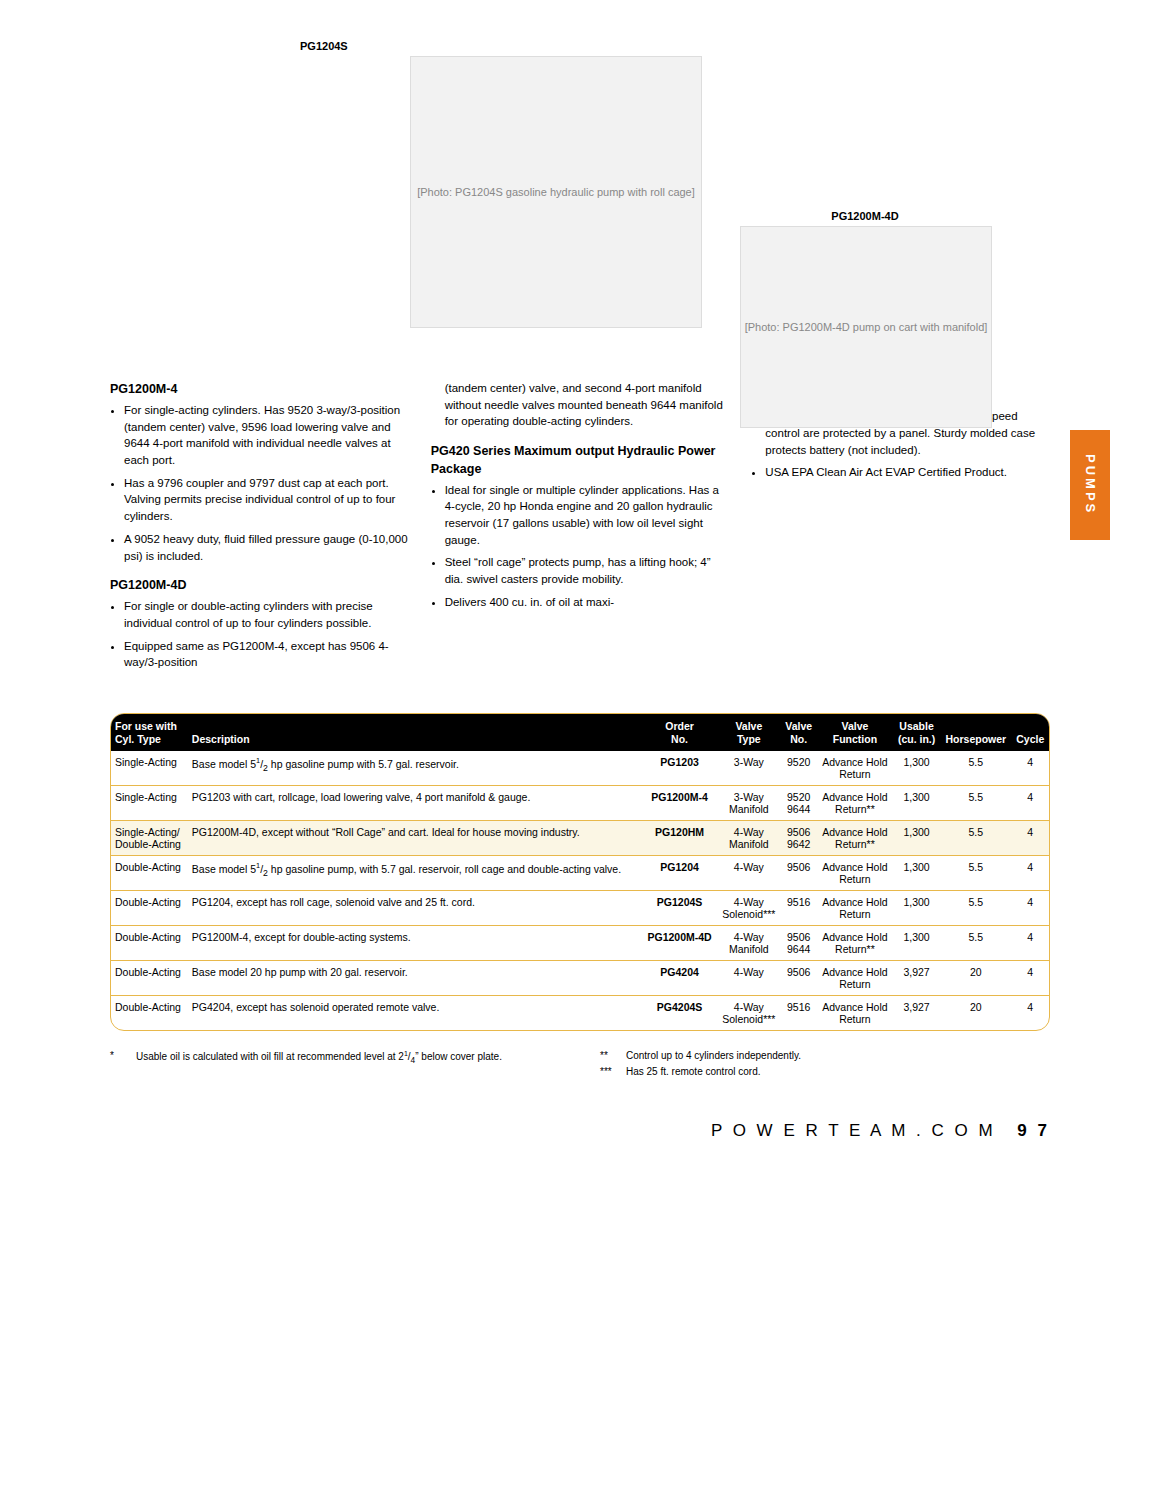PUMPS
PG1204S
[Photo: PG1204S gasoline hydraulic pump with roll cage]
PG1200M-4D
[Photo: PG1200M-4D pump on cart with manifold]
PG1200M-4
For single-acting cylinders. Has 9520 3-way/3-position (tandem center) valve, 9596 load lowering valve and 9644 4-port manifold with individual needle valves at each port.
Has a 9796 coupler and 9797 dust cap at each port. Valving permits precise individual control of up to four cylinders.
A 9052 heavy duty, fluid filled pressure gauge (0-10,000 psi) is included.
PG1200M-4D
For single or double-acting cylinders with precise individual control of up to four cylinders possible.
Equipped same as PG1200M-4, except has 9506 4-way/3-position
(tandem center) valve, and second 4-port manifold without needle valves mounted beneath 9644 manifold for operating double-acting cylinders.
PG420 Series Maximum output Hydraulic Power Package
Ideal for single or multiple cylinder applications. Has a 4-cycle, 20 hp Honda engine and 20 gallon hydraulic reservoir (17 gallons usable) with low oil level sight gauge.
Steel “roll cage” protects pump, has a lifting hook; 4” dia. swivel casters provide mobility.
Delivers 400 cu. in. of oil at maxi-
mum operating pressure.
Has a 9506 4-way valve. On/off switch and speed control are protected by a panel. Sturdy molded case protects battery (not included).
USA EPA Clean Air Act EVAP Certified Product.
| For use with Cyl. Type | Description | Order No. | Valve Type | Valve No. | Valve Function | Usable (cu. in.) | Horsepower | Cycle |
| --- | --- | --- | --- | --- | --- | --- | --- | --- |
| Single-Acting | Base model 5 1 / 2 hp gasoline pump with 5.7 gal. reservoir. | PG1203 | 3-Way | 9520 | Advance Hold Return | 1,300 | 5.5 | 4 |
| Single-Acting | PG1203 with cart, rollcage, load lowering valve, 4 port manifold & gauge. | PG1200M-4 | 3-Way Manifold | 9520 9644 | Advance Hold Return** | 1,300 | 5.5 | 4 |
| Single-Acting/ Double-Acting | PG1200M-4D, except without “Roll Cage” and cart. Ideal for house moving industry. | PG120HM | 4-Way Manifold | 9506 9642 | Advance Hold Return** | 1,300 | 5.5 | 4 |
| Double-Acting | Base model 5 1 / 2 hp gasoline pump, with 5.7 gal. reservoir, roll cage and double-acting valve. | PG1204 | 4-Way | 9506 | Advance Hold Return | 1,300 | 5.5 | 4 |
| Double-Acting | PG1204, except has roll cage, solenoid valve and 25 ft. cord. | PG1204S | 4-Way Solenoid*** | 9516 | Advance Hold Return | 1,300 | 5.5 | 4 |
| Double-Acting | PG1200M-4, except for double-acting systems. | PG1200M-4D | 4-Way Manifold | 9506 9644 | Advance Hold Return** | 1,300 | 5.5 | 4 |
| Double-Acting | Base model 20 hp pump with 20 gal. reservoir. | PG4204 | 4-Way | 9506 | Advance Hold Return | 3,927 | 20 | 4 |
| Double-Acting | PG4204, except has solenoid operated remote valve. | PG4204S | 4-Way Solenoid*** | 9516 | Advance Hold Return | 3,927 | 20 | 4 |
* Usable oil is calculated with oil fill at recommended level at 21/4” below cover plate.
** Control up to 4 cylinders independently.
*** Has 25 ft. remote control cord.
P O W E R T E A M . C O M 9 7